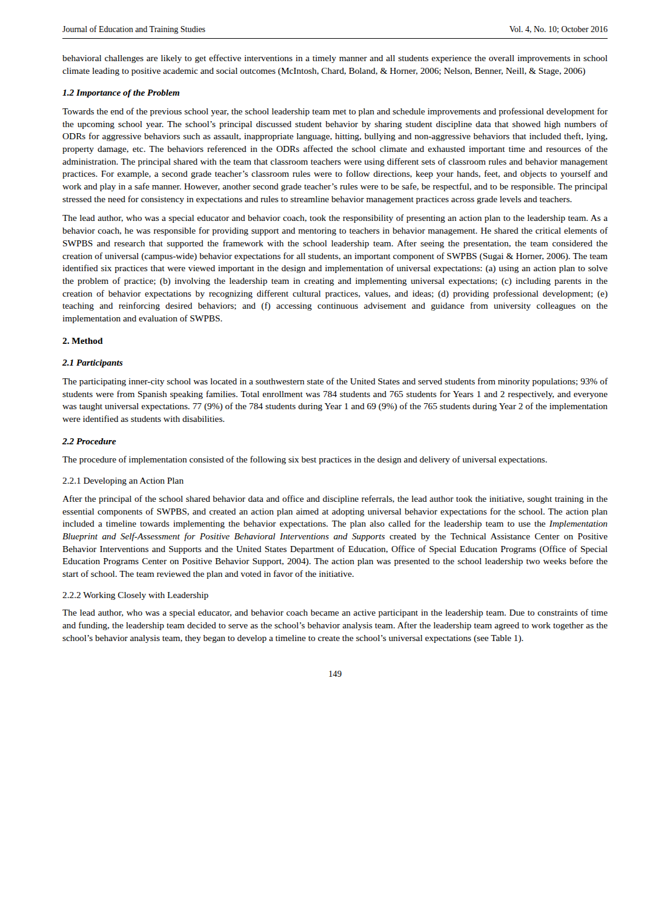Journal of Education and Training Studies
Vol. 4, No. 10; October 2016
behavioral challenges are likely to get effective interventions in a timely manner and all students experience the overall improvements in school climate leading to positive academic and social outcomes (McIntosh, Chard, Boland, & Horner, 2006; Nelson, Benner, Neill, & Stage, 2006)
1.2 Importance of the Problem
Towards the end of the previous school year, the school leadership team met to plan and schedule improvements and professional development for the upcoming school year. The school’s principal discussed student behavior by sharing student discipline data that showed high numbers of ODRs for aggressive behaviors such as assault, inappropriate language, hitting, bullying and non-aggressive behaviors that included theft, lying, property damage, etc. The behaviors referenced in the ODRs affected the school climate and exhausted important time and resources of the administration. The principal shared with the team that classroom teachers were using different sets of classroom rules and behavior management practices. For example, a second grade teacher’s classroom rules were to follow directions, keep your hands, feet, and objects to yourself and work and play in a safe manner. However, another second grade teacher’s rules were to be safe, be respectful, and to be responsible. The principal stressed the need for consistency in expectations and rules to streamline behavior management practices across grade levels and teachers.
The lead author, who was a special educator and behavior coach, took the responsibility of presenting an action plan to the leadership team. As a behavior coach, he was responsible for providing support and mentoring to teachers in behavior management. He shared the critical elements of SWPBS and research that supported the framework with the school leadership team. After seeing the presentation, the team considered the creation of universal (campus-wide) behavior expectations for all students, an important component of SWPBS (Sugai & Horner, 2006). The team identified six practices that were viewed important in the design and implementation of universal expectations: (a) using an action plan to solve the problem of practice; (b) involving the leadership team in creating and implementing universal expectations; (c) including parents in the creation of behavior expectations by recognizing different cultural practices, values, and ideas; (d) providing professional development; (e) teaching and reinforcing desired behaviors; and (f) accessing continuous advisement and guidance from university colleagues on the implementation and evaluation of SWPBS.
2. Method
2.1 Participants
The participating inner-city school was located in a southwestern state of the United States and served students from minority populations; 93% of students were from Spanish speaking families. Total enrollment was 784 students and 765 students for Years 1 and 2 respectively, and everyone was taught universal expectations. 77 (9%) of the 784 students during Year 1 and 69 (9%) of the 765 students during Year 2 of the implementation were identified as students with disabilities.
2.2 Procedure
The procedure of implementation consisted of the following six best practices in the design and delivery of universal expectations.
2.2.1 Developing an Action Plan
After the principal of the school shared behavior data and office and discipline referrals, the lead author took the initiative, sought training in the essential components of SWPBS, and created an action plan aimed at adopting universal behavior expectations for the school. The action plan included a timeline towards implementing the behavior expectations. The plan also called for the leadership team to use the Implementation Blueprint and Self-Assessment for Positive Behavioral Interventions and Supports created by the Technical Assistance Center on Positive Behavior Interventions and Supports and the United States Department of Education, Office of Special Education Programs (Office of Special Education Programs Center on Positive Behavior Support, 2004). The action plan was presented to the school leadership two weeks before the start of school. The team reviewed the plan and voted in favor of the initiative.
2.2.2 Working Closely with Leadership
The lead author, who was a special educator, and behavior coach became an active participant in the leadership team. Due to constraints of time and funding, the leadership team decided to serve as the school’s behavior analysis team. After the leadership team agreed to work together as the school’s behavior analysis team, they began to develop a timeline to create the school’s universal expectations (see Table 1).
149